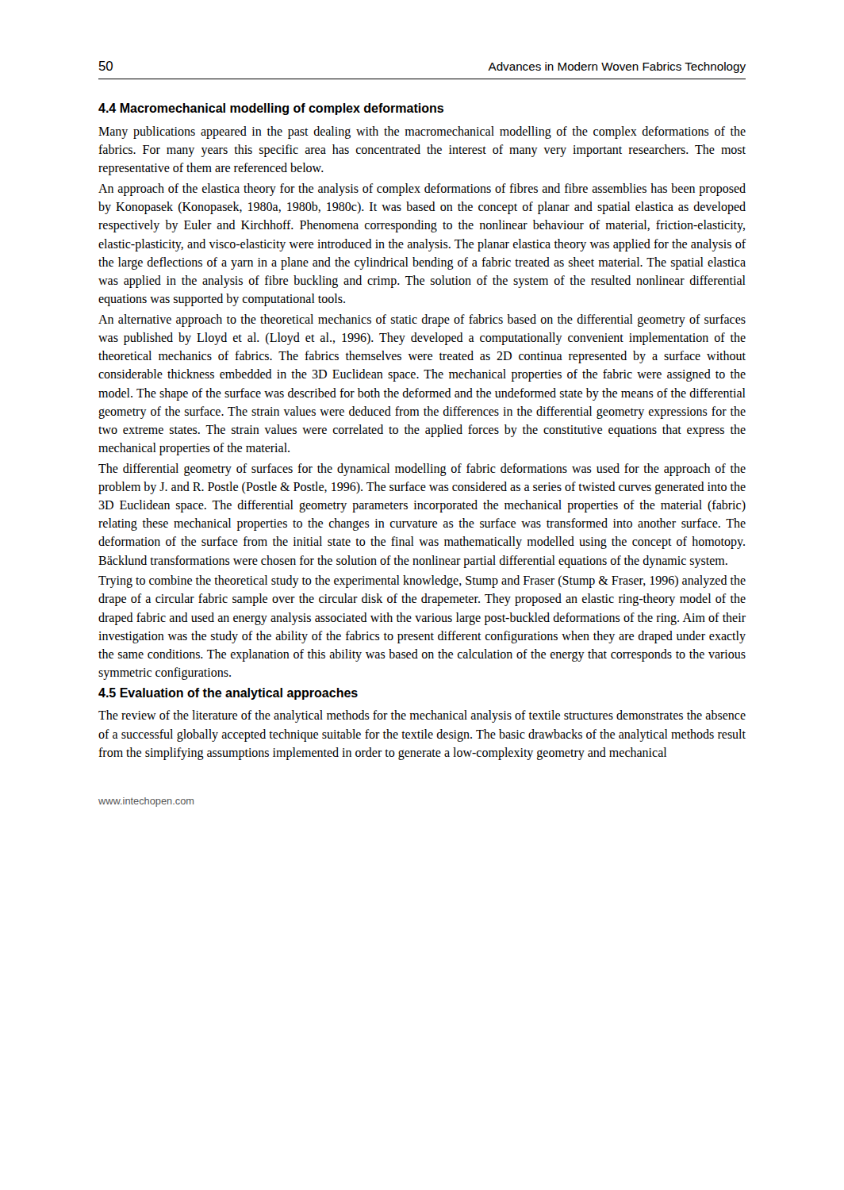50 Advances in Modern Woven Fabrics Technology
4.4 Macromechanical modelling of complex deformations
Many publications appeared in the past dealing with the macromechanical modelling of the complex deformations of the fabrics. For many years this specific area has concentrated the interest of many very important researchers. The most representative of them are referenced below.
An approach of the elastica theory for the analysis of complex deformations of fibres and fibre assemblies has been proposed by Konopasek (Konopasek, 1980a, 1980b, 1980c). It was based on the concept of planar and spatial elastica as developed respectively by Euler and Kirchhoff. Phenomena corresponding to the nonlinear behaviour of material, friction-elasticity, elastic-plasticity, and visco-elasticity were introduced in the analysis. The planar elastica theory was applied for the analysis of the large deflections of a yarn in a plane and the cylindrical bending of a fabric treated as sheet material. The spatial elastica was applied in the analysis of fibre buckling and crimp. The solution of the system of the resulted nonlinear differential equations was supported by computational tools.
An alternative approach to the theoretical mechanics of static drape of fabrics based on the differential geometry of surfaces was published by Lloyd et al. (Lloyd et al., 1996). They developed a computationally convenient implementation of the theoretical mechanics of fabrics. The fabrics themselves were treated as 2D continua represented by a surface without considerable thickness embedded in the 3D Euclidean space. The mechanical properties of the fabric were assigned to the model. The shape of the surface was described for both the deformed and the undeformed state by the means of the differential geometry of the surface. The strain values were deduced from the differences in the differential geometry expressions for the two extreme states. The strain values were correlated to the applied forces by the constitutive equations that express the mechanical properties of the material.
The differential geometry of surfaces for the dynamical modelling of fabric deformations was used for the approach of the problem by J. and R. Postle (Postle & Postle, 1996). The surface was considered as a series of twisted curves generated into the 3D Euclidean space. The differential geometry parameters incorporated the mechanical properties of the material (fabric) relating these mechanical properties to the changes in curvature as the surface was transformed into another surface. The deformation of the surface from the initial state to the final was mathematically modelled using the concept of homotopy. Bäcklund transformations were chosen for the solution of the nonlinear partial differential equations of the dynamic system.
Trying to combine the theoretical study to the experimental knowledge, Stump and Fraser (Stump & Fraser, 1996) analyzed the drape of a circular fabric sample over the circular disk of the drapemeter. They proposed an elastic ring-theory model of the draped fabric and used an energy analysis associated with the various large post-buckled deformations of the ring. Aim of their investigation was the study of the ability of the fabrics to present different configurations when they are draped under exactly the same conditions. The explanation of this ability was based on the calculation of the energy that corresponds to the various symmetric configurations.
4.5 Evaluation of the analytical approaches
The review of the literature of the analytical methods for the mechanical analysis of textile structures demonstrates the absence of a successful globally accepted technique suitable for the textile design. The basic drawbacks of the analytical methods result from the simplifying assumptions implemented in order to generate a low-complexity geometry and mechanical
www.intechopen.com